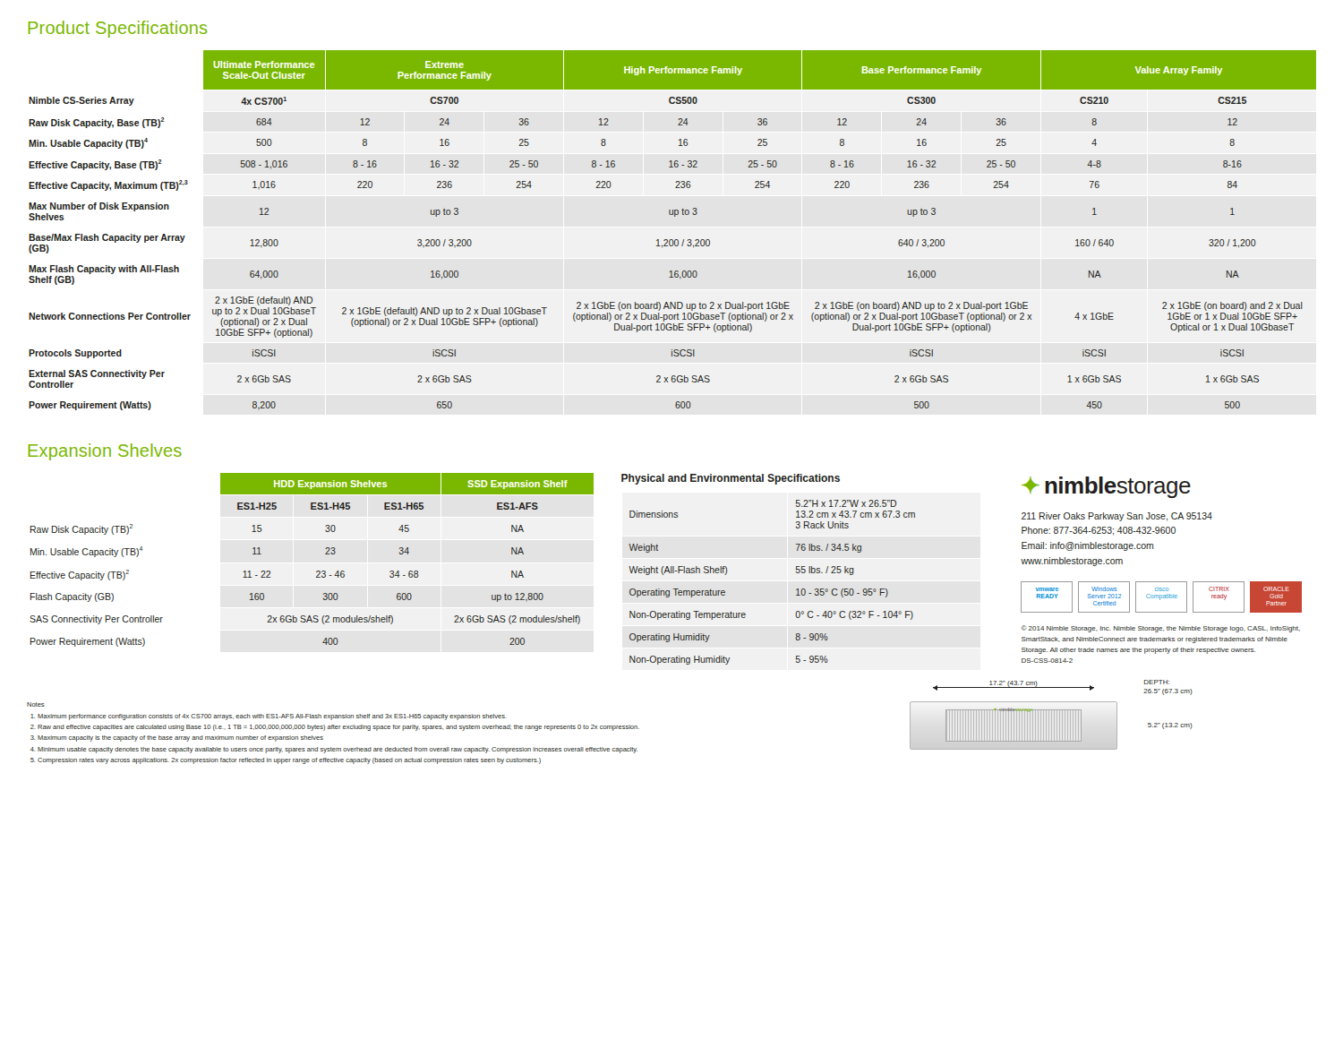Product Specifications
| Product Family | Ultimate Performance Scale-Out Cluster | Extreme Performance Family | High Performance Family | Base Performance Family | Value Array Family |
| --- | --- | --- | --- | --- | --- |
| Nimble CS-Series Array | 4x CS700 1 | CS700 | CS500 | CS300 | CS210 | CS215 |
| Raw Disk Capacity, Base (TB) 2 | 684 | 12 | 24 | 36 | 12 | 24 | 36 | 12 | 24 | 36 | 8 | 12 |
| Min. Usable Capacity (TB) 4 | 500 | 8 | 16 | 25 | 8 | 16 | 25 | 8 | 16 | 25 | 4 | 8 |
| Effective Capacity, Base (TB) 2 | 508 - 1,016 | 8 - 16 | 16 - 32 | 25 - 50 | 8 - 16 | 16 - 32 | 25 - 50 | 8 - 16 | 16 - 32 | 25 - 50 | 4-8 | 8-16 |
| Effective Capacity, Maximum (TB) 2,3 | 1,016 | 220 | 236 | 254 | 220 | 236 | 254 | 220 | 236 | 254 | 76 | 84 |
| Max Number of Disk Expansion Shelves | 12 | up to 3 | up to 3 | up to 3 | 1 | 1 |
| Base/Max Flash Capacity per Array (GB) | 12,800 | 3,200 / 3,200 | 1,200 / 3,200 | 640 / 3,200 | 160 / 640 | 320 / 1,200 |
| Max Flash Capacity with All-Flash Shelf (GB) | 64,000 | 16,000 | 16,000 | 16,000 | NA | NA |
| Network Connections Per Controller | 2 x 1GbE (default) AND up to 2 x Dual 10GbaseT (optional) or 2 x Dual 10GbE SFP+ (optional) | 2 x 1GbE (default) AND up to 2 x Dual 10GbaseT (optional) or 2 x Dual 10GbE SFP+ (optional) | 2 x 1GbE (on board) AND up to 2 x Dual-port 1GbE (optional) or 2 x Dual-port 10GbaseT (optional) or 2 x Dual-port 10GbE SFP+ (optional) | 2 x 1GbE (on board) AND up to 2 x Dual-port 1GbE (optional) or 2 x Dual-port 10GbaseT (optional) or 2 x Dual-port 10GbE SFP+ (optional) | 4 x 1GbE | 2 x 1GbE (on board) and 2 x Dual 1GbE or 1 x Dual 10GbE SFP+ Optical or 1 x Dual 10GbaseT |
| Protocols Supported | iSCSI | iSCSI | iSCSI | iSCSI | iSCSI | iSCSI |
| External SAS Connectivity Per Controller | 2 x 6Gb SAS | 2 x 6Gb SAS | 2 x 6Gb SAS | 2 x 6Gb SAS | 1 x 6Gb SAS | 1 x 6Gb SAS |
| Power Requirement (Watts) | 8,200 | 650 | 600 | 500 | 450 | 500 |
Expansion Shelves
| | HDD Expansion Shelves | SSD Expansion Shelf |
| --- | --- | --- |
| | ES1-H25 | ES1-H45 | ES1-H65 | ES1-AFS |
| Raw Disk Capacity (TB) 2 | 15 | 30 | 45 | NA |
| Min. Usable Capacity (TB) 4 | 11 | 23 | 34 | NA |
| Effective Capacity (TB) 2 | 11 - 22 | 23 - 46 | 34 - 68 | NA |
| Flash Capacity (GB) | 160 | 300 | 600 | up to 12,800 |
| SAS Connectivity Per Controller | 2x 6Gb SAS (2 modules/shelf) | 2x 6Gb SAS (2 modules/shelf) |
| Power Requirement (Watts) | 400 | 200 |
Physical and Environmental Specifications
| Dimensions | 5.2”H x 17.2”W x 26.5”D 13.2 cm x 43.7 cm x 67.3 cm 3 Rack Units |
| Weight | 76 lbs. / 34.5 kg |
| Weight (All-Flash Shelf) | 55 lbs. / 25 kg |
| Operating Temperature | 10 - 35° C (50 - 95° F) |
| Non-Operating Temperature | 0° C - 40° C (32° F - 104° F) |
| Operating Humidity | 8 - 90% |
| Non-Operating Humidity | 5 - 95% |
✦nimble storage
211 River Oaks Parkway San Jose, CA 95134
Phone: 877-364-6253; 408-432-9600
Email: info@nimblestorage.com
www.nimblestorage.com
vmware
READY
Windows
Server 2012
Certified
cisco
Compatible
CITRIX
ready
ORACLE
Gold
Partner
© 2014 Nimble Storage, Inc. Nimble Storage, the Nimble Storage logo, CASL, InfoSight, SmartStack, and NimbleConnect are trademarks or registered trademarks of Nimble Storage. All other trade names are the property of their respective owners.
DS-CSS-0814-2
Notes
Maximum performance configuration consists of 4x CS700 arrays, each with ES1-AFS All-Flash expansion shelf and 3x ES1-H65 capacity expansion shelves.
Raw and effective capacities are calculated using Base 10 (i.e., 1 TB = 1,000,000,000,000 bytes) after excluding space for parity, spares, and system overhead; the range represents 0 to 2x compression.
Maximum capacity is the capacity of the base array and maximum number of expansion shelves
Minimum usable capacity denotes the base capacity available to users once parity, spares and system overhead are deducted from overall raw capacity. Compression increases overall effective capacity.
Compression rates vary across applications. 2x compression factor reflected in upper range of effective capacity (based on actual compression rates seen by customers.)
17.2” (43.7 cm)
DEPTH:
26.5” (67.3 cm)
✦ nimblestorage
5.2” (13.2 cm)